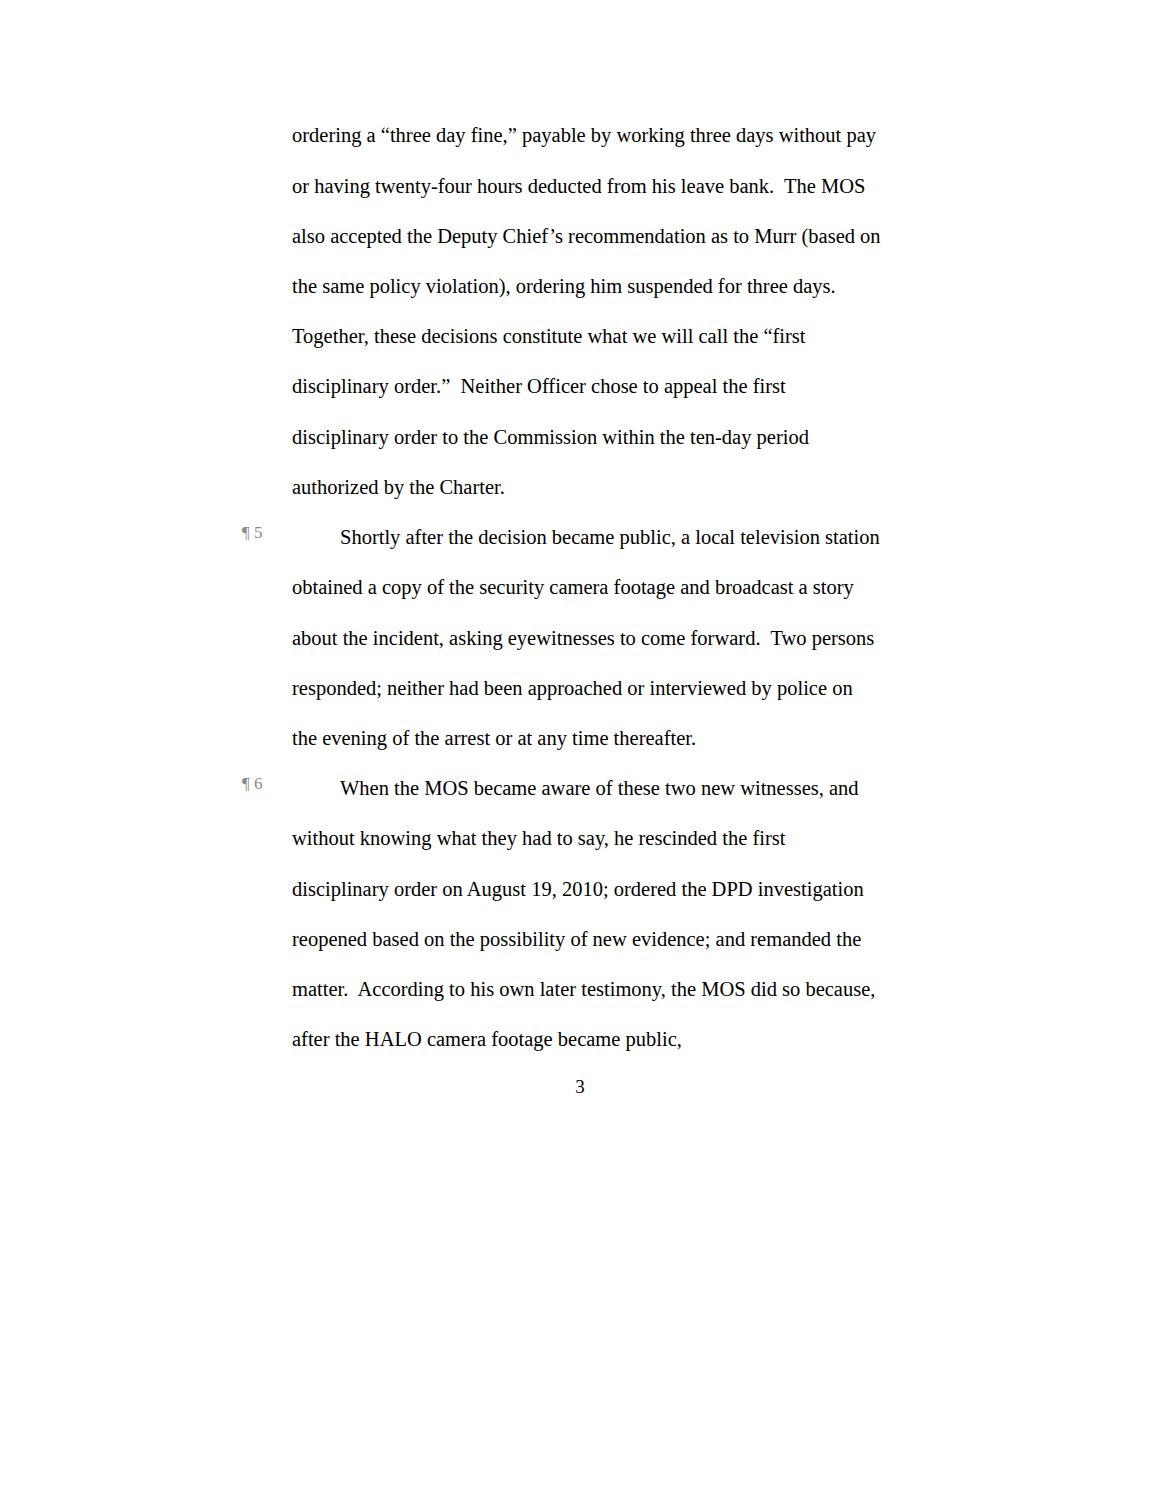ordering a “three day fine,” payable by working three days without pay or having twenty-four hours deducted from his leave bank. The MOS also accepted the Deputy Chief’s recommendation as to Murr (based on the same policy violation), ordering him suspended for three days. Together, these decisions constitute what we will call the “first disciplinary order.” Neither Officer chose to appeal the first disciplinary order to the Commission within the ten-day period authorized by the Charter.
¶ 5
Shortly after the decision became public, a local television station obtained a copy of the security camera footage and broadcast a story about the incident, asking eyewitnesses to come forward. Two persons responded; neither had been approached or interviewed by police on the evening of the arrest or at any time thereafter.
¶ 6
When the MOS became aware of these two new witnesses, and without knowing what they had to say, he rescinded the first disciplinary order on August 19, 2010; ordered the DPD investigation reopened based on the possibility of new evidence; and remanded the matter. According to his own later testimony, the MOS did so because, after the HALO camera footage became public,
3